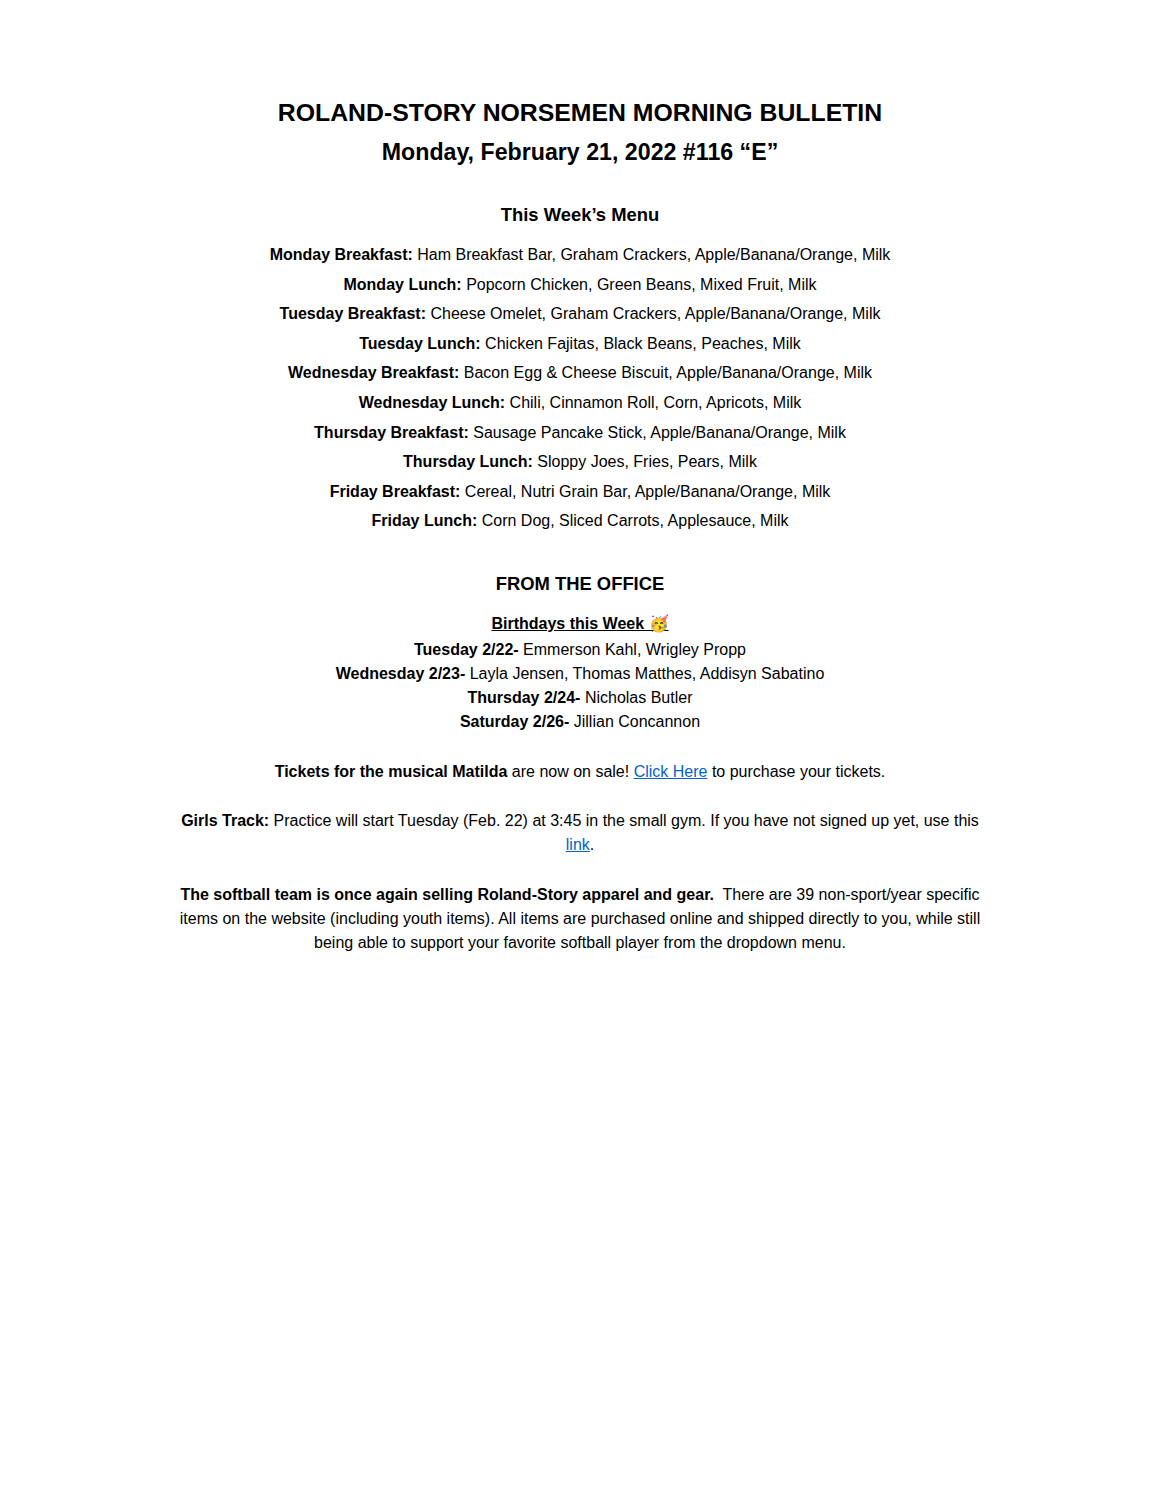ROLAND-STORY NORSEMEN MORNING BULLETIN
Monday, February 21, 2022 #116 “E”
This Week’s Menu
Monday Breakfast: Ham Breakfast Bar, Graham Crackers, Apple/Banana/Orange, Milk
Monday Lunch: Popcorn Chicken, Green Beans, Mixed Fruit, Milk
Tuesday Breakfast: Cheese Omelet, Graham Crackers, Apple/Banana/Orange, Milk
Tuesday Lunch: Chicken Fajitas, Black Beans, Peaches, Milk
Wednesday Breakfast: Bacon Egg & Cheese Biscuit, Apple/Banana/Orange, Milk
Wednesday Lunch: Chili, Cinnamon Roll, Corn, Apricots, Milk
Thursday Breakfast: Sausage Pancake Stick, Apple/Banana/Orange, Milk
Thursday Lunch: Sloppy Joes, Fries, Pears, Milk
Friday Breakfast: Cereal, Nutri Grain Bar, Apple/Banana/Orange, Milk
Friday Lunch: Corn Dog, Sliced Carrots, Applesauce, Milk
FROM THE OFFICE
Birthdays this Week 🥳
Tuesday 2/22- Emmerson Kahl, Wrigley Propp
Wednesday 2/23- Layla Jensen, Thomas Matthes, Addisyn Sabatino
Thursday 2/24- Nicholas Butler
Saturday 2/26- Jillian Concannon
Tickets for the musical Matilda are now on sale! Click Here to purchase your tickets.
Girls Track: Practice will start Tuesday (Feb. 22) at 3:45 in the small gym. If you have not signed up yet, use this link.
The softball team is once again selling Roland-Story apparel and gear. There are 39 non-sport/year specific items on the website (including youth items). All items are purchased online and shipped directly to you, while still being able to support your favorite softball player from the dropdown menu.